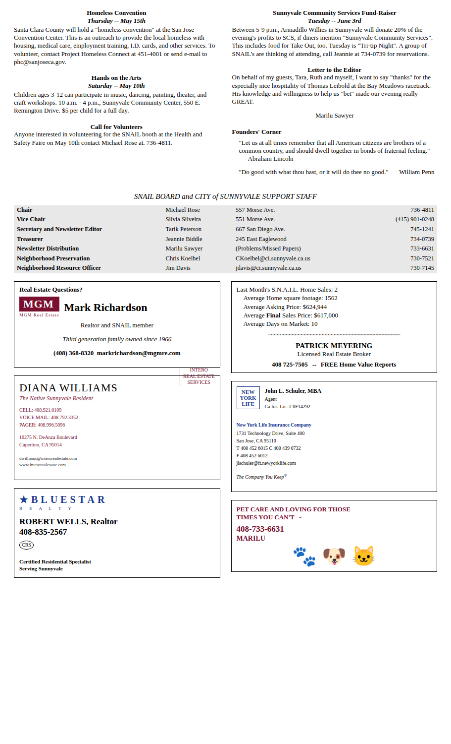Homeless Convention
Thursday -- May 15th
Santa Clara County will hold a "homeless convention" at the San Jose Convention Center. This is an outreach to provide the local homeless with housing, medical care, employment training, I.D. cards, and other services. To volunteer, contact Project Homeless Connect at 451-4001 or send e-mail to phc@sanjoseca.gov.
Hands on the Arts
Saturday -- May 10th
Children ages 3-12 can participate in music, dancing, painting, theater, and craft workshops. 10 a.m. - 4 p.m., Sunnyvale Community Center, 550 E. Remington Drive. $5 per child for a full day.
Call for Volunteers
Anyone interested in volunteering for the SNAIL booth at the Health and Safety Faire on May 10th contact Michael Rose at. 736-4811.
Sunnyvale Community Services Fund-Raiser
Tuesday -- June 3rd
Between 5-9 p.m., Armadillo Willies in Sunnyvale will donate 20% of the evening's profits to SCS, if diners mention "Sunnyvale Community Services". This includes food for Take Out, too. Tuesday is "Tri-tip Night". A group of SNAIL's are thinking of attending, call Jeannie at 734-0739 for reservations.
Letter to the Editor
On behalf of my guests, Tara, Ruth and myself, I want to say "thanks" for the especially nice hospitality of Thomas Leibold at the Bay Meadows racetrack. His knowledge and willingness to help us "bet" made our evening really GREAT.
Marilu Sawyer
Founders' Corner
"Let us at all times remember that all American citizens are brothers of a common country, and should dwell together in bonds of fraternal feeling." Abraham Lincoln
"Do good with what thou hast, or it will do thee no good." William Penn
SNAIL BOARD and CITY of SUNNYVALE SUPPORT STAFF
| Chair | Michael Rose | 557 Morse Ave. | 736-4811 |
| Vice Chair | Silvia Silveira | 551 Morse Ave. | (415) 901-0248 |
| Secretary and Newsletter Editor | Tarik Peterson | 667 San Diego Ave. | 745-1241 |
| Treasurer | Jeannie Biddle | 245 East Eaglewood | 734-0739 |
| Newsletter Distribution | Marilu Sawyer | (Problems/Missed Papers) | 733-6631 |
| Neighborhood Preservation | Chris Koelbel | CKoelbel@ci.sunnyvale.ca.us | 730-7521 |
| Neighborhood Resource Officer | Jim Davis | jdavis@ci.sunnyvale.ca.us | 730-7145 |
Real Estate Questions?
MGM
MGM Real Estate
Mark Richardson
Realtor and SNAIL member
Third generation family owned since 1966
(408) 368-8320 markrichardson@mgmre.com
INTERO
REAL ESTATE
SERVICES
DIANA WILLIAMS
The Native Sunnyvale Resident
CELL: 408.921.0109
VOICE MAIL: 408.792.3352
PAGER: 408.996.5096
10275 N. DeAnza Boulevard
Cupertino, CA 95014
dwilliams@interorealestate.com
www.interorealestate.com
★BLUESTAR
R E A L T Y
ROBERT WELLS, Realtor
408-835-2567
CRS
Certified Residential Specialist
Serving Sunnyvale
Last Month's S.N.A.I.L. Home Sales: 2
Average Home square footage: 1562
Average Asking Price: $624,944
Average Final Sales Price: $617,000
Average Days on Market: 10
~~~~~~~~~~~~~~~~~~~~~~~~~~~~~~~~~~~~~~~~~~~~
PATRICK MEYERING
Licensed Real Estate Broker
408 725-7505 ↔ FREE Home Value Reports
NEW
YORK
LIFE
John L. Schuler, MBA
Agent
Ca Ins. Lic. # 0F14292
New York Life Insurance Company
1731 Technology Drive, Suite 400
San Jose, CA 95110
T 408 452 6015 C 408 439 0732
F 408 452 6012
jlschuler@ft.newyorklife.com
The Company You Keep®
PET CARE AND LOVING FOR THOSE
TIMES YOU CAN'T -
408-733-6631
MARILU
🐾 🐶 🐱